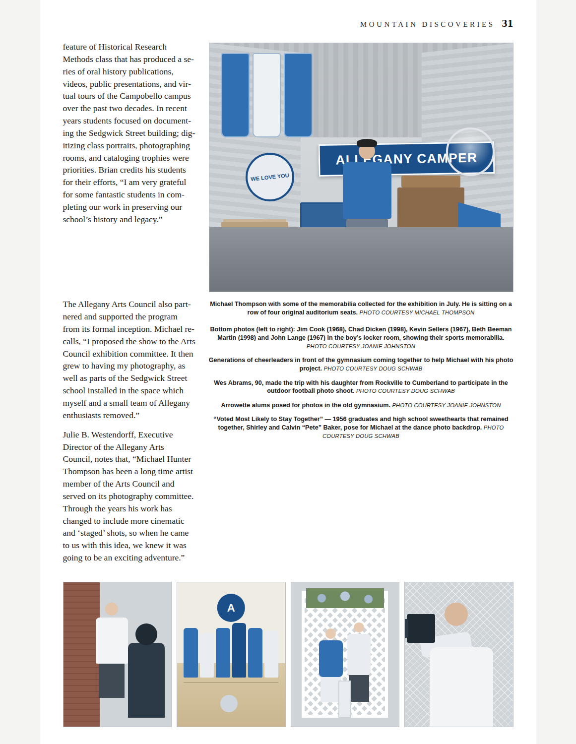Mountain Discoveries
31
feature of Historical Research Methods class that has produced a series of oral history publications, videos, public presentations, and virtual tours of the Campobello campus over the past two decades. In recent years students focused on documenting the Sedgwick Street building; digitizing class portraits, photographing rooms, and cataloging trophies were priorities. Brian credits his students for their efforts, “I am very grateful for some fantastic students in completing our work in preserving our school’s history and legacy.”
WE LOVE YOU
ALLEGANY CAMPER
The Allegany Arts Council also partnered and supported the program from its formal inception. Michael recalls, “I proposed the show to the Arts Council exhibition committee. It then grew to having my photography, as well as parts of the Sedgwick Street school installed in the space which myself and a small team of Allegany enthusiasts removed.”
Julie B. Westendorff, Executive Director of the Allegany Arts Council, notes that, “Michael Hunter Thompson has been a long time artist member of the Arts Council and served on its photography committee. Through the years his work has changed to include more cinematic and ‘staged’ shots, so when he came to us with this idea, we knew it was going to be an exciting adventure.”
Michael Thompson with some of the memorabilia collected for the exhibition in July. He is sitting on a row of four original auditorium seats. Photo courtesy Michael Thompson
Bottom photos (left to right): Jim Cook (1968), Chad Dicken (1998), Kevin Sellers (1967), Beth Beeman Martin (1998) and John Lange (1967) in the boy’s locker room, showing their sports memorabilia. Photo courtesy Joanie Johnston
Generations of cheerleaders in front of the gymnasium coming together to help Michael with his photo project. Photo courtesy Doug Schwab
Wes Abrams, 90, made the trip with his daughter from Rockville to Cumberland to participate in the outdoor football photo shoot. Photo courtesy Doug Schwab
Arrowette alums posed for photos in the old gymnasium. Photo courtesy Joanie Johnston
“Voted Most Likely to Stay Together” — 1956 graduates and high school sweethearts that remained together, Shirley and Calvin “Pete” Baker, pose for Michael at the dance photo backdrop. Photo courtesy Doug Schwab
A